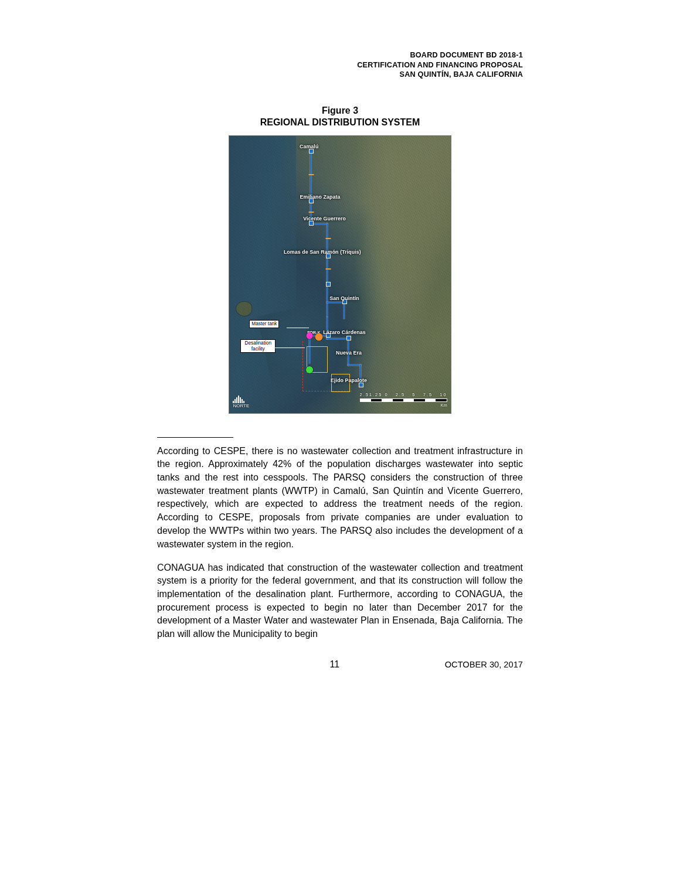BOARD DOCUMENT BD 2018-1
CERTIFICATION AND FINANCING PROPOSAL
SAN QUINTÍN, BAJA CALIFORNIA
Figure 3 REGIONAL DISTRIBUTION SYSTEM
Camalú
Emiliano Zapata
Vicente Guerrero
Lomas de San Ramón (Triquis)
San Quintín
Lázaro Cárdenas
Nueva Era
Ejido Papalote
Master tank
Desalination facility
PDR-K
2.51.25 0 2.5 5 7.5 10
Km
NORTE
According to CESPE, there is no wastewater collection and treatment infrastructure in the region. Approximately 42% of the population discharges wastewater into septic tanks and the rest into cesspools. The PARSQ considers the construction of three wastewater treatment plants (WWTP) in Camalú, San Quintín and Vicente Guerrero, respectively, which are expected to address the treatment needs of the region. According to CESPE, proposals from private companies are under evaluation to develop the WWTPs within two years. The PARSQ also includes the development of a wastewater system in the region.
CONAGUA has indicated that construction of the wastewater collection and treatment system is a priority for the federal government, and that its construction will follow the implementation of the desalination plant. Furthermore, according to CONAGUA, the procurement process is expected to begin no later than December 2017 for the development of a Master Water and wastewater Plan in Ensenada, Baja California. The plan will allow the Municipality to begin
11
OCTOBER 30, 2017